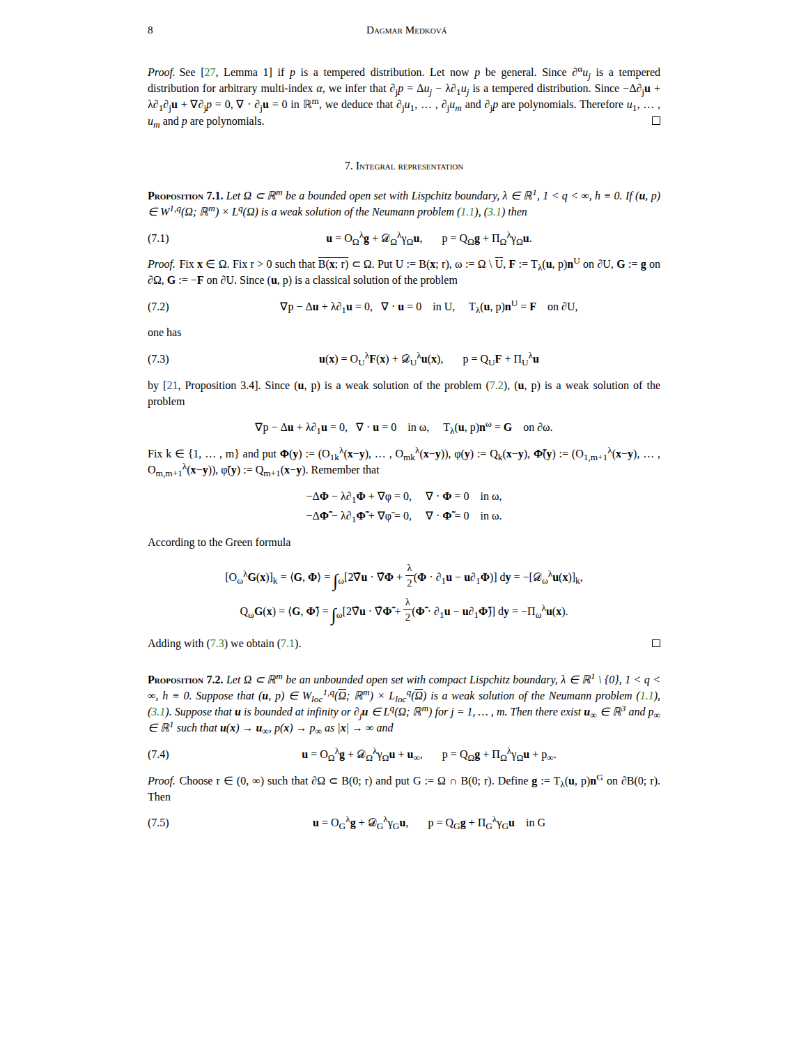8 Dagmar Medková
See [27, Lemma 1] if p is a tempered distribution. Let now p be general. Since ∂αuj is a tempered distribution for arbitrary multi-index α, we infer that ∂jp = Δuj − λ∂1uj is a tempered distribution. Since −Δ∂ju + λ∂1∂ju + ∇∂jp = 0, ∇ · ∂ju = 0 in ℝm, we deduce that ∂ju1, … , ∂jum and ∂jp are polynomials. Therefore u1, … , um and p are polynomials.
7. Integral representation
Proposition 7.1. Let Ω ⊂ ℝm be a bounded open set with Lispchitz boundary, λ ∈ ℝ1, 1 < q < ∞, h ≡ 0. If (u, p) ∈ W1,q(Ω; ℝm) × Lq(Ω) is a weak solution of the Neumann problem (1.1), (3.1) then
(7.1) u = OΩλg + 𝒟ΩλγΩu, p = QΩg + ΠΩλγΩu.
Fix x ∈ Ω. Fix r > 0 such that B(x; r) ⊂ Ω. Put U := B(x; r), ω := Ω \ U, F := Tλ(u, p)nU on ∂U, G := g on ∂Ω, G := −F on ∂U. Since (u, p) is a classical solution of the problem
(7.2) ∇p − Δu + λ∂1u = 0, ∇ · u = 0 in U, Tλ(u, p)nU = F on ∂U,
one has
(7.3) u(x) = OUλF(x) + 𝒟Uλu(x), p = QUF + ΠUλu
by [21, Proposition 3.4]. Since (u, p) is a weak solution of the problem (7.2), (u, p) is a weak solution of the problem
∇p − Δu + λ∂1u = 0, ∇ · u = 0 in ω, Tλ(u, p)nω = G on ∂ω.
Fix k ∈ {1, … , m} and put Φ(y) := (O1kλ(x−y), … , Omkλ(x−y)), φ(y) := Qk(x−y), Φ̃(y) := (O1,m+1λ(x−y), … , Om,m+1λ(x−y)), φ̃(y) := Qm+1(x−y). Remember that
−ΔΦ − λ∂1Φ + ∇φ = 0, ∇ · Φ = 0 in ω,
−ΔΦ̃ − λ∂1Φ̃ + ∇φ̃ = 0, ∇ · Φ̃ = 0 in ω.
According to the Green formula
[OωλG(x)]k = ⟨G, Φ⟩ = ∫ω[2∇̂u · ∇̂Φ + λ 2(Φ · ∂1u − u∂1Φ)] dy = −[𝒟ωλu(x)]k,
QωG(x) = ⟨G, Φ̃⟩ = ∫ω[2∇̂u · ∇̂Φ̃ + λ 2(Φ̃ · ∂1u − u∂1Φ̃)] dy = −Πωλu(x).
Adding with (7.3) we obtain (7.1).
Proposition 7.2. Let Ω ⊂ ℝm be an unbounded open set with compact Lispchitz boundary, λ ∈ ℝ1 \ {0}, 1 < q < ∞, h ≡ 0. Suppose that (u, p) ∈ Wloc1,q(Ω; ℝm) × Llocq(Ω) is a weak solution of the Neumann problem (1.1), (3.1). Suppose that u is bounded at infinity or ∂ju ∈ Lq(Ω; ℝm) for j = 1, … , m. Then there exist u∞ ∈ ℝ3 and p∞ ∈ ℝ1 such that u(x) → u∞, p(x) → p∞ as |x| → ∞ and
(7.4) u = OΩλg + 𝒟ΩλγΩu + u∞, p = QΩg + ΠΩλγΩu + p∞.
Choose r ∈ (0, ∞) such that ∂Ω ⊂ B(0; r) and put G := Ω ∩ B(0; r). Define g := Tλ(u, p)nG on ∂B(0; r). Then
(7.5) u = OGλg + 𝒟GλγGu, p = QGg + ΠGλγGu in G